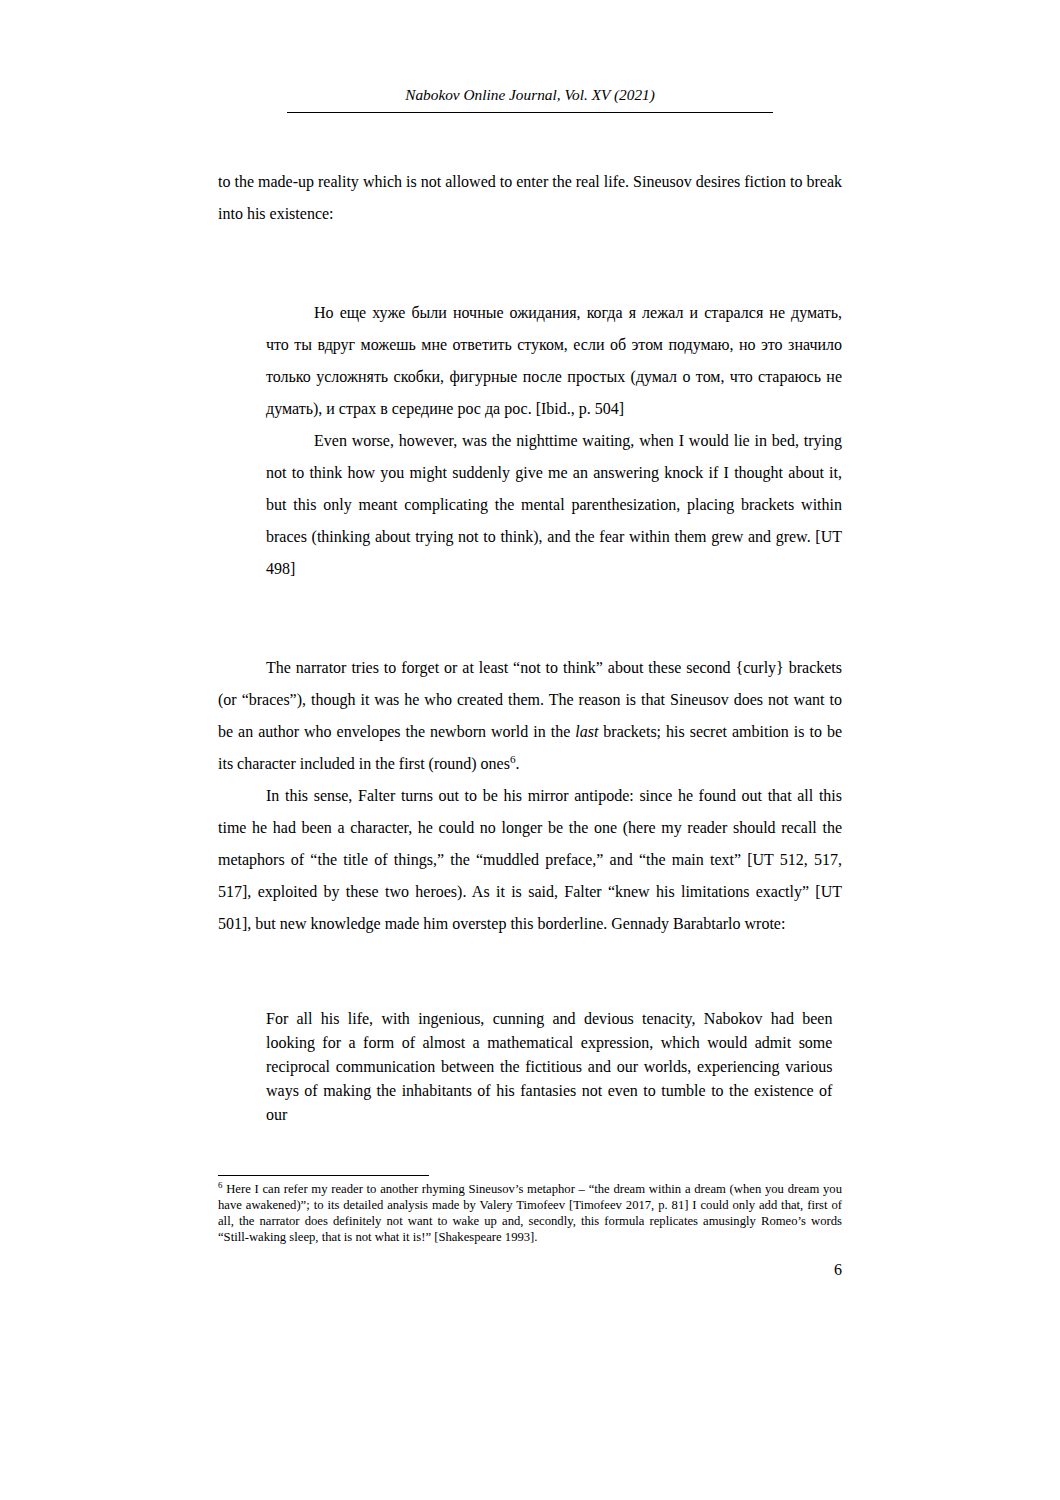Nabokov Online Journal, Vol. XV (2021)
to the made-up reality which is not allowed to enter the real life. Sineusov desires fiction to break into his existence:
Но еще хуже были ночные ожидания, когда я лежал и старался не думать, что ты вдруг можешь мне ответить стуком, если об этом подумаю, но это значило только усложнять скобки, фигурные после простых (думал о том, что стараюсь не думать), и страх в середине рос да рос. [Ibid., p. 504]
Even worse, however, was the nighttime waiting, when I would lie in bed, trying not to think how you might suddenly give me an answering knock if I thought about it, but this only meant complicating the mental parenthesization, placing brackets within braces (thinking about trying not to think), and the fear within them grew and grew. [UT 498]
The narrator tries to forget or at least “not to think” about these second {curly} brackets (or “braces”), though it was he who created them. The reason is that Sineusov does not want to be an author who envelopes the newborn world in the last brackets; his secret ambition is to be its character included in the first (round) ones6.
In this sense, Falter turns out to be his mirror antipode: since he found out that all this time he had been a character, he could no longer be the one (here my reader should recall the metaphors of “the title of things,” the “muddled preface,” and “the main text” [UT 512, 517, 517], exploited by these two heroes). As it is said, Falter “knew his limitations exactly” [UT 501], but new knowledge made him overstep this borderline. Gennady Barabtarlo wrote:
For all his life, with ingenious, cunning and devious tenacity, Nabokov had been looking for a form of almost a mathematical expression, which would admit some reciprocal communication between the fictitious and our worlds, experiencing various ways of making the inhabitants of his fantasies not even to tumble to the existence of our
6 Here I can refer my reader to another rhyming Sineusov’s metaphor – “the dream within a dream (when you dream you have awakened)”; to its detailed analysis made by Valery Timofeev [Timofeev 2017, p. 81] I could only add that, first of all, the narrator does definitely not want to wake up and, secondly, this formula replicates amusingly Romeo’s words “Still-waking sleep, that is not what it is!” [Shakespeare 1993].
6